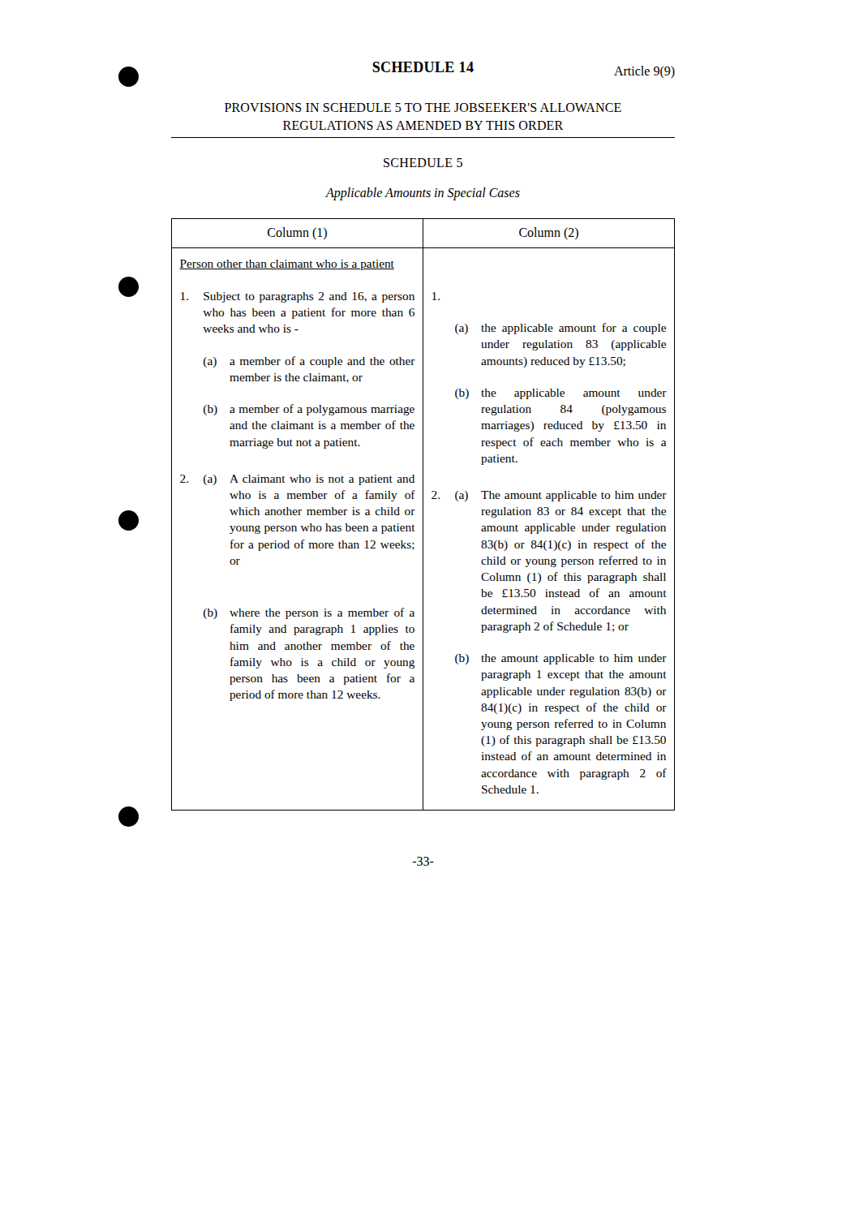SCHEDULE 14 Article 9(9)
PROVISIONS IN SCHEDULE 5 TO THE JOBSEEKER'S ALLOWANCE REGULATIONS AS AMENDED BY THIS ORDER
SCHEDULE 5
Applicable Amounts in Special Cases
| Column (1) | Column (2) |
| --- | --- |
| Person other than claimant who is a patient / 1. / Subject to paragraphs 2 and 16, a person who has been a patient for more than 6 weeks and who is - / / / (a) / a member of a couple and the other member is the claimant, or / / / (b) / a member of a polygamous marriage and the claimant is a member of the marriage but not a patient. / / 2. / (a) / A claimant who is not a patient and who is a member of a family of which another member is a child or young person who has been a patient for a period of more than 12 weeks; or / / / (b) / where the person is a member of a family and paragraph 1 applies to him and another member of the family who is a child or young person has been a patient for a period of more than 12 weeks. / | / 1. / / / / (a) / the applicable amount for a couple under regulation 83 (applicable amounts) reduced by £13.50; / / / (b) / the applicable amount under regulation 84 (polygamous marriages) reduced by £13.50 in respect of each member who is a patient. / / 2. / (a) / The amount applicable to him under regulation 83 or 84 except that the amount applicable under regulation 83(b) or 84(1)(c) in respect of the child or young person referred to in Column (1) of this paragraph shall be £13.50 instead of an amount determined in accordance with paragraph 2 of Schedule 1; or / / / (b) / the amount applicable to him under paragraph 1 except that the amount applicable under regulation 83(b) or 84(1)(c) in respect of the child or young person referred to in Column (1) of this paragraph shall be £13.50 instead of an amount determined in accordance with paragraph 2 of Schedule 1. / |
-33-